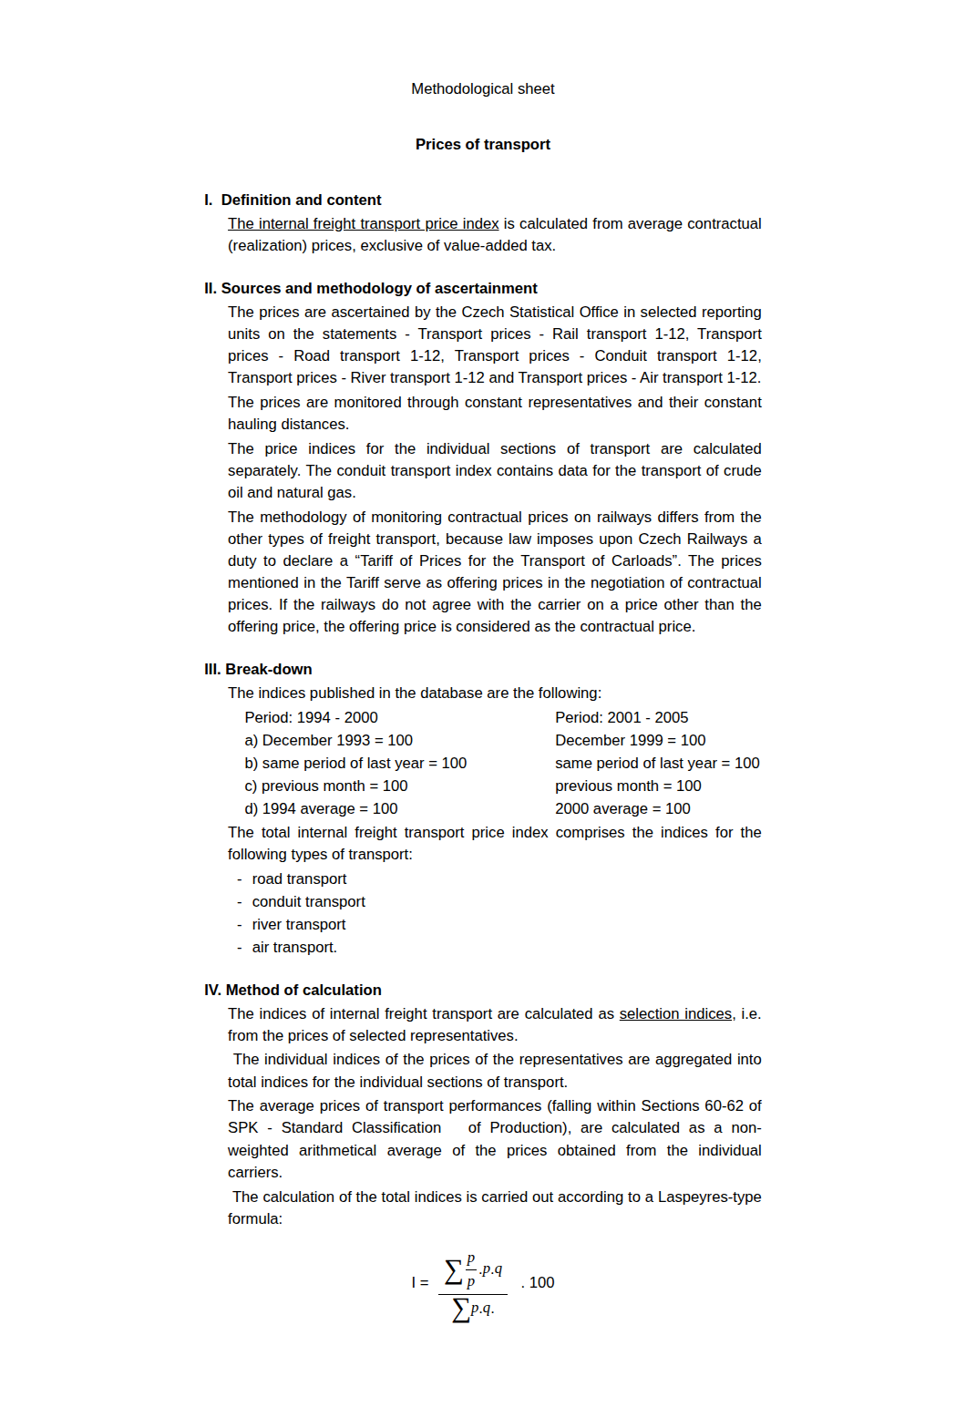Methodological sheet
Prices of transport
I. Definition and content
The internal freight transport price index is calculated from average contractual (realization) prices, exclusive of value-added tax.
II. Sources and methodology of ascertainment
The prices are ascertained by the Czech Statistical Office in selected reporting units on the statements - Transport prices - Rail transport 1-12, Transport prices - Road transport 1-12, Transport prices - Conduit transport 1-12, Transport prices - River transport 1-12 and Transport prices - Air transport 1-12.
The prices are monitored through constant representatives and their constant hauling distances.
The price indices for the individual sections of transport are calculated separately. The conduit transport index contains data for the transport of crude oil and natural gas.
The methodology of monitoring contractual prices on railways differs from the other types of freight transport, because law imposes upon Czech Railways a duty to declare a “Tariff of Prices for the Transport of Carloads”. The prices mentioned in the Tariff serve as offering prices in the negotiation of contractual prices. If the railways do not agree with the carrier on a price other than the offering price, the offering price is considered as the contractual price.
III. Break-down
The indices published in the database are the following:
| Period: 1994 - 2000 | Period: 2001 - 2005 |
| a) December 1993 = 100 | December 1999 = 100 |
| b) same period of last year = 100 | same period of last year = 100 |
| c) previous month = 100 | previous month = 100 |
| d) 1994 average = 100 | 2000 average = 100 |
The total internal freight transport price index comprises the indices for the following types of transport:
road transport
conduit transport
river transport
air transport.
IV. Method of calculation
The indices of internal freight transport are calculated as selection indices, i.e. from the prices of selected representatives.
The individual indices of the prices of the representatives are aggregated into total indices for the individual sections of transport.
The average prices of transport performances (falling within Sections 60-62 of SPK - Standard Classification of Production), are calculated as a non-weighted arithmetical average of the prices obtained from the individual carriers.
The calculation of the total indices is carried out according to a Laspeyres-type formula:
I = ∑pp. p. q ∑p. q. . 100